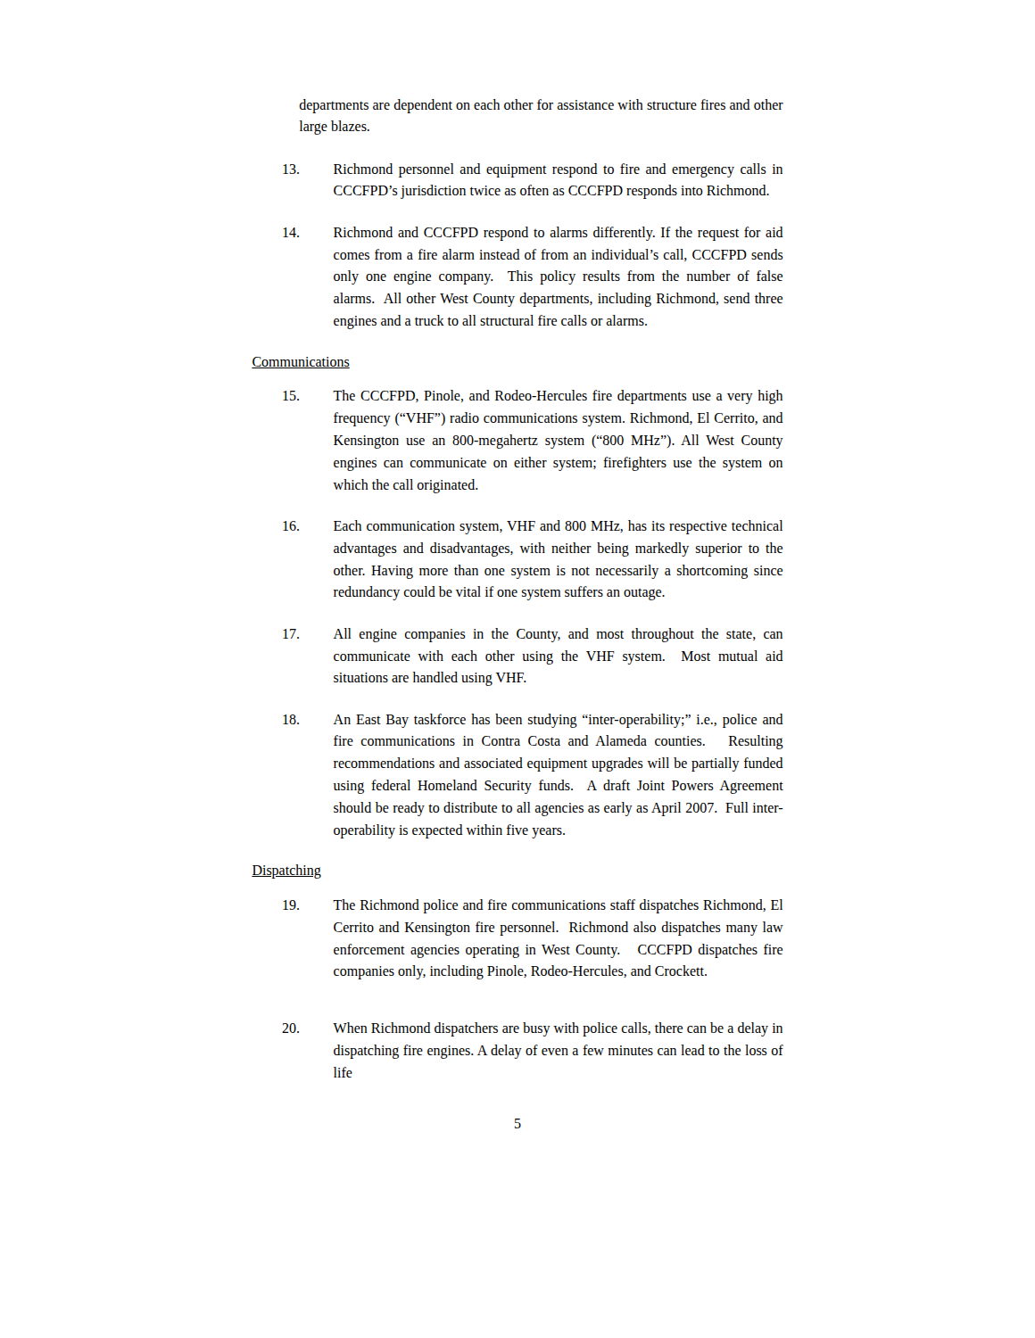departments are dependent on each other for assistance with structure fires and other large blazes.
13. Richmond personnel and equipment respond to fire and emergency calls in CCCFPD’s jurisdiction twice as often as CCCFPD responds into Richmond.
14. Richmond and CCCFPD respond to alarms differently. If the request for aid comes from a fire alarm instead of from an individual’s call, CCCFPD sends only one engine company. This policy results from the number of false alarms. All other West County departments, including Richmond, send three engines and a truck to all structural fire calls or alarms.
Communications
15. The CCCFPD, Pinole, and Rodeo-Hercules fire departments use a very high frequency (“VHF”) radio communications system. Richmond, El Cerrito, and Kensington use an 800-megahertz system (“800 MHz”). All West County engines can communicate on either system; firefighters use the system on which the call originated.
16. Each communication system, VHF and 800 MHz, has its respective technical advantages and disadvantages, with neither being markedly superior to the other. Having more than one system is not necessarily a shortcoming since redundancy could be vital if one system suffers an outage.
17. All engine companies in the County, and most throughout the state, can communicate with each other using the VHF system. Most mutual aid situations are handled using VHF.
18. An East Bay taskforce has been studying “inter-operability;” i.e., police and fire communications in Contra Costa and Alameda counties. Resulting recommendations and associated equipment upgrades will be partially funded using federal Homeland Security funds. A draft Joint Powers Agreement should be ready to distribute to all agencies as early as April 2007. Full inter-operability is expected within five years.
Dispatching
19. The Richmond police and fire communications staff dispatches Richmond, El Cerrito and Kensington fire personnel. Richmond also dispatches many law enforcement agencies operating in West County. CCCFPD dispatches fire companies only, including Pinole, Rodeo-Hercules, and Crockett.
20. When Richmond dispatchers are busy with police calls, there can be a delay in dispatching fire engines. A delay of even a few minutes can lead to the loss of life
5